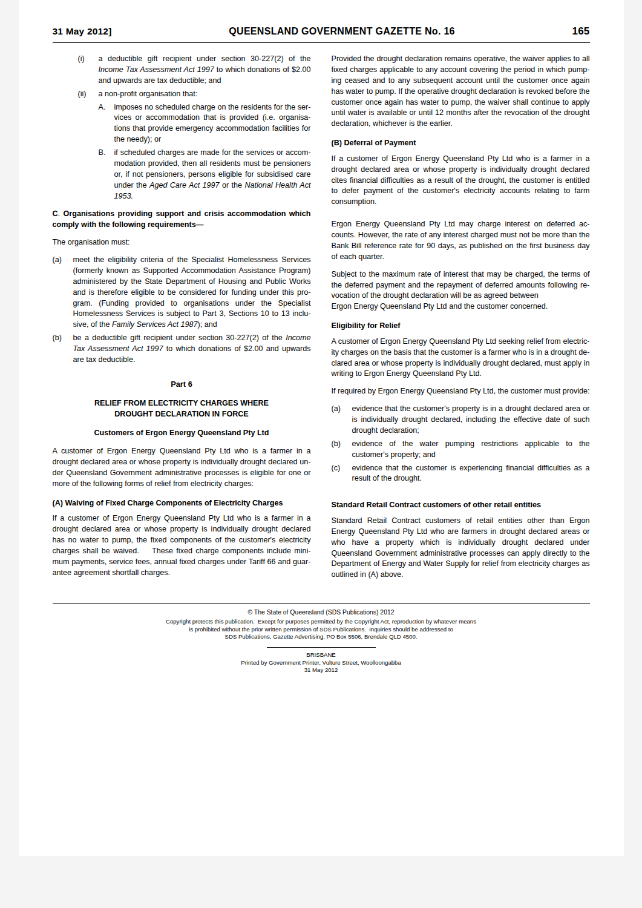31 May 2012]
QUEENSLAND GOVERNMENT GAZETTE No. 16
165
(i)
a deductible gift recipient under section 30-227(2) of the Income Tax Assessment Act 1997 to which donations of $2.00 and upwards are tax deductible; and
(ii)
a non-profit organisation that:
A.
imposes no scheduled charge on the residents for the services or accommodation that is provided (i.e. organisations that provide emergency accommodation facilities for the needy); or
B.
if scheduled charges are made for the services or accommodation provided, then all residents must be pensioners or, if not pensioners, persons eligible for subsidised care under the Aged Care Act 1997 or the National Health Act 1953.
C. Organisations providing support and crisis accommodation which comply with the following requirements—
The organisation must:
(a)
meet the eligibility criteria of the Specialist Homelessness Services (formerly known as Supported Accommodation Assistance Program) administered by the State Department of Housing and Public Works and is therefore eligible to be considered for funding under this program. (Funding provided to organisations under the Specialist Homelessness Services is subject to Part 3, Sections 10 to 13 inclusive, of the Family Services Act 1987); and
(b)
be a deductible gift recipient under section 30-227(2) of the Income Tax Assessment Act 1997 to which donations of $2.00 and upwards are tax deductible.
Part 6
RELIEF FROM ELECTRICITY CHARGES WHERE
DROUGHT DECLARATION IN FORCE
Customers of Ergon Energy Queensland Pty Ltd
A customer of Ergon Energy Queensland Pty Ltd who is a farmer in a drought declared area or whose property is individually drought declared under Queensland Government administrative processes is eligible for one or more of the following forms of relief from electricity charges:
(A) Waiving of Fixed Charge Components of Electricity Charges
If a customer of Ergon Energy Queensland Pty Ltd who is a farmer in a drought declared area or whose property is individually drought declared has no water to pump, the fixed components of the customer's electricity charges shall be waived. These fixed charge components include minimum payments, service fees, annual fixed charges under Tariff 66 and guarantee agreement shortfall charges.
Provided the drought declaration remains operative, the waiver applies to all fixed charges applicable to any account covering the period in which pumping ceased and to any subsequent account until the customer once again has water to pump. If the operative drought declaration is revoked before the customer once again has water to pump, the waiver shall continue to apply until water is available or until 12 months after the revocation of the drought declaration, whichever is the earlier.
(B) Deferral of Payment
If a customer of Ergon Energy Queensland Pty Ltd who is a farmer in a drought declared area or whose property is individually drought declared cites financial difficulties as a result of the drought, the customer is entitled to defer payment of the customer's electricity accounts relating to farm consumption.
Ergon Energy Queensland Pty Ltd may charge interest on deferred accounts. However, the rate of any interest charged must not be more than the Bank Bill reference rate for 90 days, as published on the first business day of each quarter.
Subject to the maximum rate of interest that may be charged, the terms of the deferred payment and the repayment of deferred amounts following revocation of the drought declaration will be as agreed between
Ergon Energy Queensland Pty Ltd and the customer concerned.
Eligibility for Relief
A customer of Ergon Energy Queensland Pty Ltd seeking relief from electricity charges on the basis that the customer is a farmer who is in a drought declared area or whose property is individually drought declared, must apply in writing to Ergon Energy Queensland Pty Ltd.
If required by Ergon Energy Queensland Pty Ltd, the customer must provide:
(a)
evidence that the customer's property is in a drought declared area or is individually drought declared, including the effective date of such drought declaration;
(b)
evidence of the water pumping restrictions applicable to the customer's property; and
(c)
evidence that the customer is experiencing financial difficulties as a result of the drought.
Standard Retail Contract customers of other retail entities
Standard Retail Contract customers of retail entities other than Ergon Energy Queensland Pty Ltd who are farmers in drought declared areas or who have a property which is individually drought declared under Queensland Government administrative processes can apply directly to the Department of Energy and Water Supply for relief from electricity charges as outlined in (A) above.
© The State of Queensland (SDS Publications) 2012
Copyright protects this publication. Except for purposes permitted by the Copyright Act, reproduction by whatever means
is prohibited without the prior written permission of SDS Publications. Inquiries should be addressed to
SDS Publications, Gazette Advertising, PO Box 5506, Brendale QLD 4500.
BRISBANE
Printed by Government Printer, Vulture Street, Woolloongabba
31 May 2012